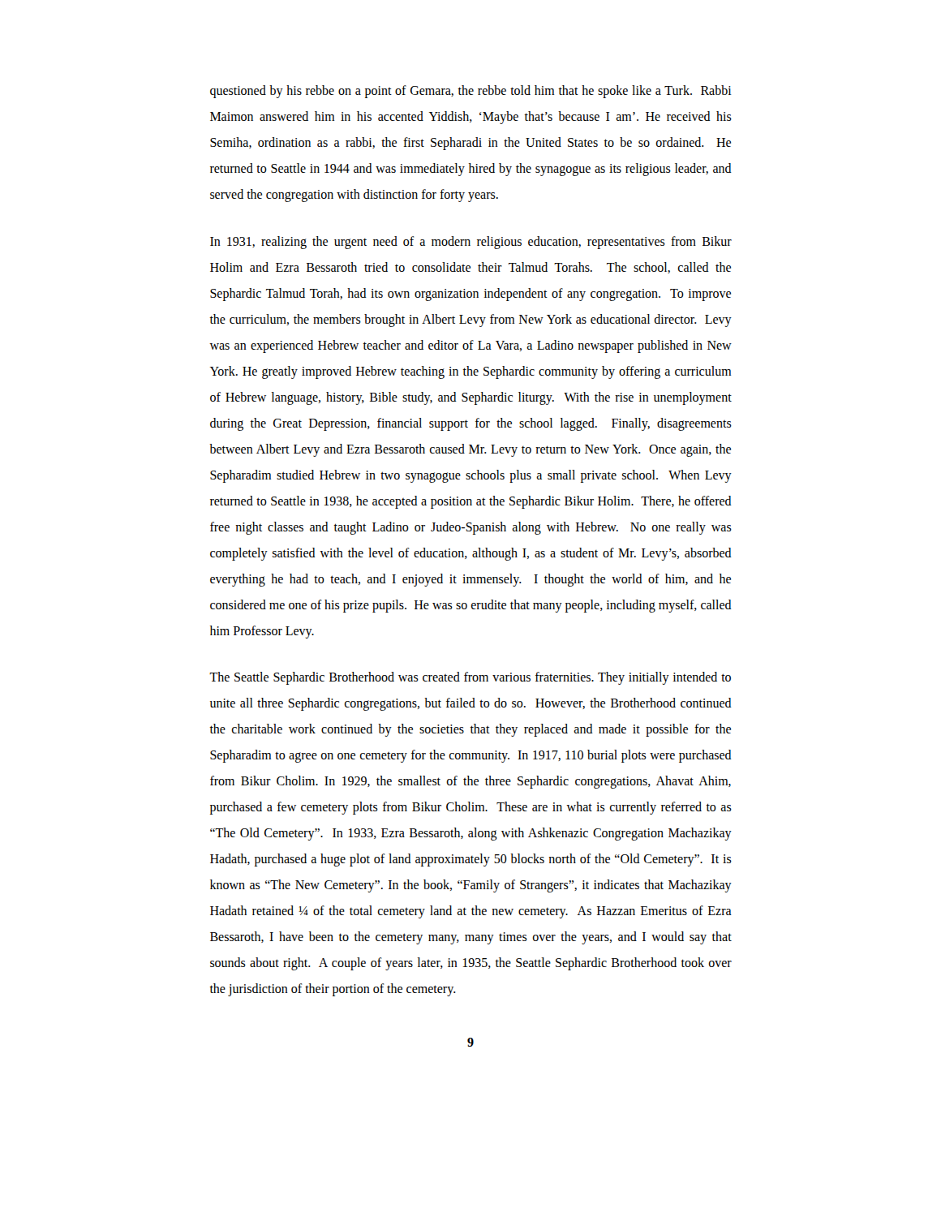questioned by his rebbe on a point of Gemara, the rebbe told him that he spoke like a Turk. Rabbi Maimon answered him in his accented Yiddish, ‘Maybe that’s because I am’. He received his Semiha, ordination as a rabbi, the first Sepharadi in the United States to be so ordained. He returned to Seattle in 1944 and was immediately hired by the synagogue as its religious leader, and served the congregation with distinction for forty years.
In 1931, realizing the urgent need of a modern religious education, representatives from Bikur Holim and Ezra Bessaroth tried to consolidate their Talmud Torahs. The school, called the Sephardic Talmud Torah, had its own organization independent of any congregation. To improve the curriculum, the members brought in Albert Levy from New York as educational director. Levy was an experienced Hebrew teacher and editor of La Vara, a Ladino newspaper published in New York. He greatly improved Hebrew teaching in the Sephardic community by offering a curriculum of Hebrew language, history, Bible study, and Sephardic liturgy. With the rise in unemployment during the Great Depression, financial support for the school lagged. Finally, disagreements between Albert Levy and Ezra Bessaroth caused Mr. Levy to return to New York. Once again, the Sepharadim studied Hebrew in two synagogue schools plus a small private school. When Levy returned to Seattle in 1938, he accepted a position at the Sephardic Bikur Holim. There, he offered free night classes and taught Ladino or Judeo-Spanish along with Hebrew. No one really was completely satisfied with the level of education, although I, as a student of Mr. Levy’s, absorbed everything he had to teach, and I enjoyed it immensely. I thought the world of him, and he considered me one of his prize pupils. He was so erudite that many people, including myself, called him Professor Levy.
The Seattle Sephardic Brotherhood was created from various fraternities. They initially intended to unite all three Sephardic congregations, but failed to do so. However, the Brotherhood continued the charitable work continued by the societies that they replaced and made it possible for the Sepharadim to agree on one cemetery for the community. In 1917, 110 burial plots were purchased from Bikur Cholim. In 1929, the smallest of the three Sephardic congregations, Ahavat Ahim, purchased a few cemetery plots from Bikur Cholim. These are in what is currently referred to as “The Old Cemetery”. In 1933, Ezra Bessaroth, along with Ashkenazic Congregation Machazikay Hadath, purchased a huge plot of land approximately 50 blocks north of the “Old Cemetery”. It is known as “The New Cemetery”. In the book, “Family of Strangers”, it indicates that Machazikay Hadath retained ¼ of the total cemetery land at the new cemetery. As Hazzan Emeritus of Ezra Bessaroth, I have been to the cemetery many, many times over the years, and I would say that sounds about right. A couple of years later, in 1935, the Seattle Sephardic Brotherhood took over the jurisdiction of their portion of the cemetery.
9